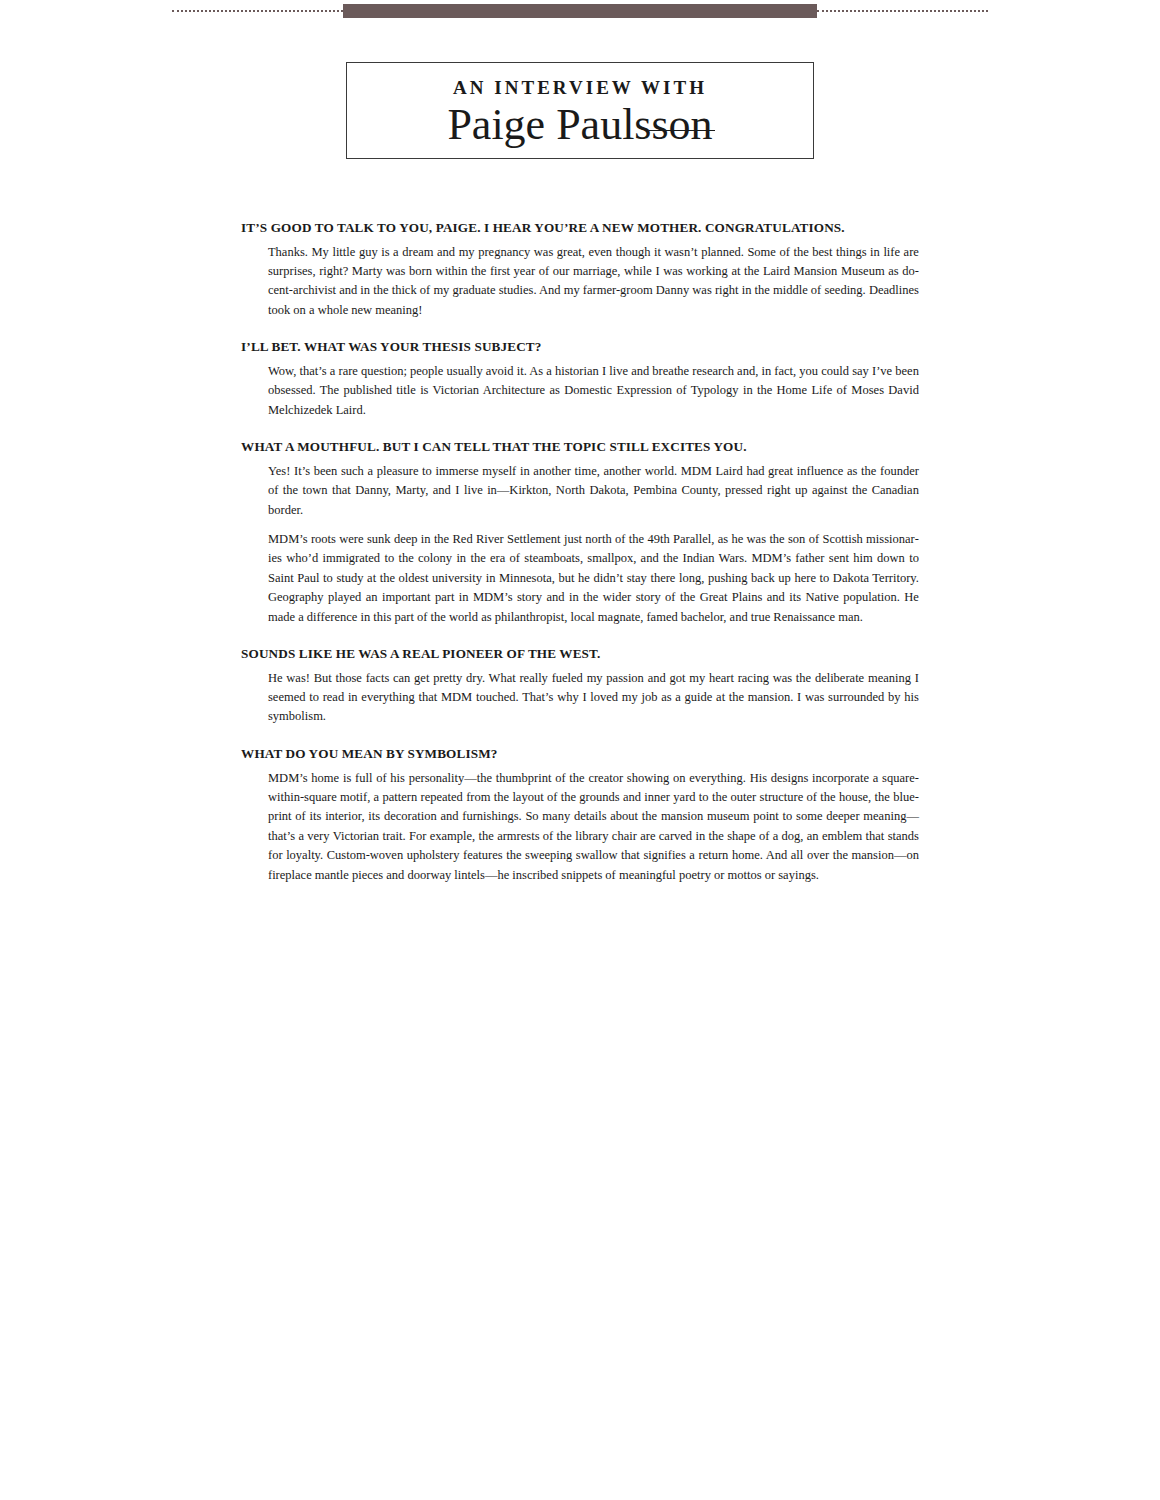An Interview with
Paige Paulsson
It’s good to talk to you, Paige. I hear you’re a new mother. Congratulations.
Thanks. My little guy is a dream and my pregnancy was great, even though it wasn’t planned. Some of the best things in life are surprises, right? Marty was born within the first year of our marriage, while I was working at the Laird Mansion Museum as docent-archivist and in the thick of my graduate studies. And my farmer-groom Danny was right in the middle of seeding. Deadlines took on a whole new meaning!
I’ll bet. What was your thesis subject?
Wow, that’s a rare question; people usually avoid it. As a historian I live and breathe research and, in fact, you could say I’ve been obsessed. The published title is Victorian Architecture as Domestic Expression of Typology in the Home Life of Moses David Melchizedek Laird.
What a mouthful. But I can tell that the topic still excites you.
Yes! It’s been such a pleasure to immerse myself in another time, another world. MDM Laird had great influence as the founder of the town that Danny, Marty, and I live in—Kirkton, North Dakota, Pembina County, pressed right up against the Canadian border.
MDM’s roots were sunk deep in the Red River Settlement just north of the 49th Parallel, as he was the son of Scottish missionaries who’d immigrated to the colony in the era of steamboats, smallpox, and the Indian Wars. MDM’s father sent him down to Saint Paul to study at the oldest university in Minnesota, but he didn’t stay there long, pushing back up here to Dakota Territory. Geography played an important part in MDM’s story and in the wider story of the Great Plains and its Native population. He made a difference in this part of the world as philanthropist, local magnate, famed bachelor, and true Renaissance man.
Sounds like he was a real pioneer of the West.
He was! But those facts can get pretty dry. What really fueled my passion and got my heart racing was the deliberate meaning I seemed to read in everything that MDM touched. That’s why I loved my job as a guide at the mansion. I was surrounded by his symbolism.
What do you mean by symbolism?
MDM’s home is full of his personality—the thumbprint of the creator showing on everything. His designs incorporate a square-within-square motif, a pattern repeated from the layout of the grounds and inner yard to the outer structure of the house, the blueprint of its interior, its decoration and furnishings. So many details about the mansion museum point to some deeper meaning—that’s a very Victorian trait. For example, the armrests of the library chair are carved in the shape of a dog, an emblem that stands for loyalty. Custom-woven upholstery features the sweeping swallow that signifies a return home. And all over the mansion—on fireplace mantle pieces and doorway lintels—he inscribed snippets of meaningful poetry or mottos or sayings.